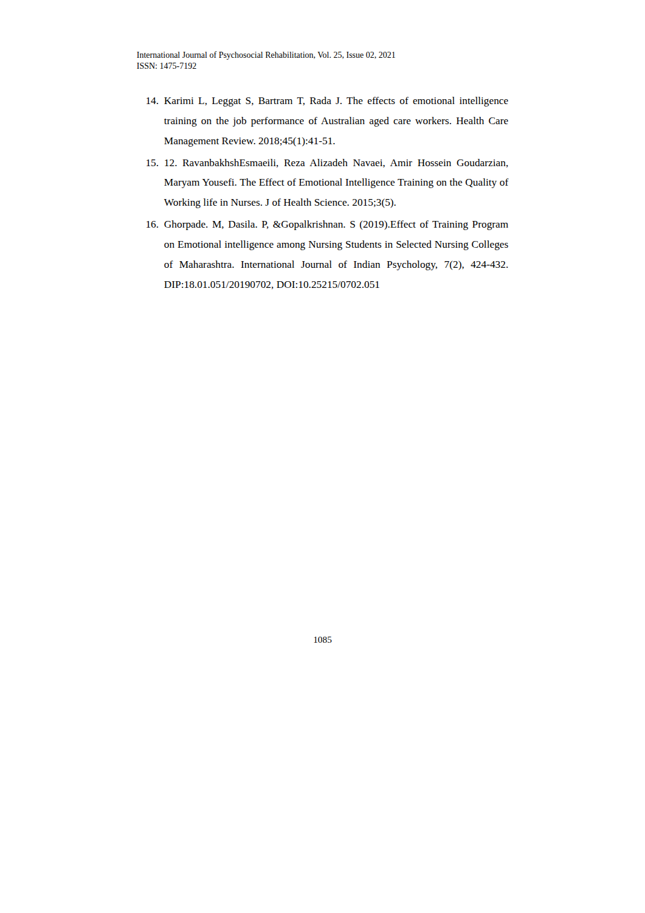International Journal of Psychosocial Rehabilitation, Vol. 25, Issue 02, 2021
ISSN: 1475-7192
14. Karimi L, Leggat S, Bartram T, Rada J. The effects of emotional intelligence training on the job performance of Australian aged care workers. Health Care Management Review. 2018;45(1):41-51.
15. 12. RavanbakhshEsmaeili, Reza Alizadeh Navaei, Amir Hossein Goudarzian, Maryam Yousefi. The Effect of Emotional Intelligence Training on the Quality of Working life in Nurses. J of Health Science. 2015;3(5).
16. Ghorpade. M, Dasila. P, &Gopalkrishnan. S (2019).Effect of Training Program on Emotional intelligence among Nursing Students in Selected Nursing Colleges of Maharashtra. International Journal of Indian Psychology, 7(2), 424-432. DIP:18.01.051/20190702, DOI:10.25215/0702.051
1085